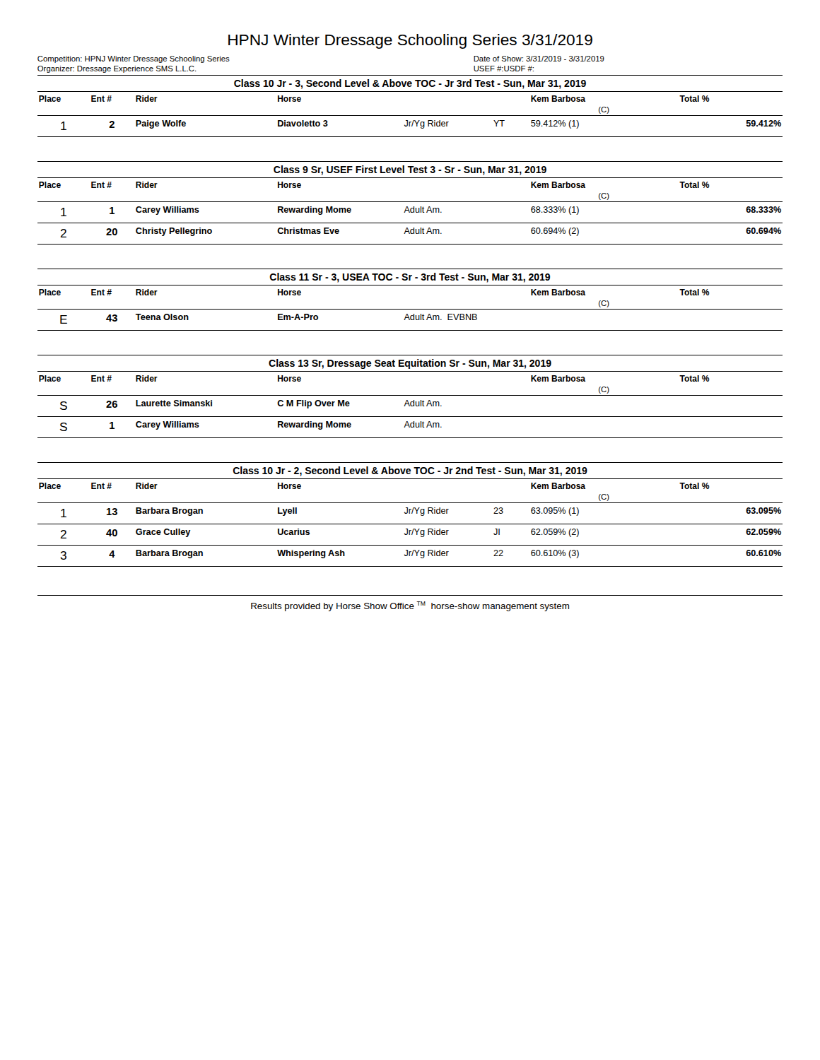HPNJ Winter Dressage Schooling Series 3/31/2019
| Competition: HPNJ Winter Dressage Schooling Series | Date of Show: 3/31/2019 - 3/31/2019 |
| Organizer: Dressage Experience SMS L.L.C. | USEF #: USDF #: |
Class 10 Jr - 3, Second Level & Above TOC - Jr 3rd Test - Sun, Mar 31, 2019
| Place | Ent # | Rider | Horse | | | Kem Barbosa | Total % |
| --- | --- | --- | --- | --- | --- | --- | --- |
| | (C) | |
| 1 | 2 | Paige Wolfe | Diavoletto 3 | Jr/Yg Rider | YT | 59.412% (1) | 59.412% |
Class 9 Sr, USEF First Level Test 3 - Sr - Sun, Mar 31, 2019
| Place | Ent # | Rider | Horse | | | Kem Barbosa | Total % |
| --- | --- | --- | --- | --- | --- | --- | --- |
| | (C) | |
| 1 | 1 | Carey Williams | Rewarding Mome | Adult Am. | | 68.333% (1) | 68.333% |
| 2 | 20 | Christy Pellegrino | Christmas Eve | Adult Am. | | 60.694% (2) | 60.694% |
Class 11 Sr - 3, USEA TOC - Sr - 3rd Test - Sun, Mar 31, 2019
| Place | Ent # | Rider | Horse | | | Kem Barbosa | Total % |
| --- | --- | --- | --- | --- | --- | --- | --- |
| | (C) | |
| E | 43 | Teena Olson | Em-A-Pro | Adult Am. EVBNB | | |
Class 13 Sr, Dressage Seat Equitation Sr - Sun, Mar 31, 2019
| Place | Ent # | Rider | Horse | | | Kem Barbosa | Total % |
| --- | --- | --- | --- | --- | --- | --- | --- |
| | (C) | |
| S | 26 | Laurette Simanski | C M Flip Over Me | Adult Am. | | | |
| S | 1 | Carey Williams | Rewarding Mome | Adult Am. | | | |
Class 10 Jr - 2, Second Level & Above TOC - Jr 2nd Test - Sun, Mar 31, 2019
| Place | Ent # | Rider | Horse | | | Kem Barbosa | Total % |
| --- | --- | --- | --- | --- | --- | --- | --- |
| | (C) | |
| 1 | 13 | Barbara Brogan | Lyell | Jr/Yg Rider | 23 | 63.095% (1) | 63.095% |
| 2 | 40 | Grace Culley | Ucarius | Jr/Yg Rider | JI | 62.059% (2) | 62.059% |
| 3 | 4 | Barbara Brogan | Whispering Ash | Jr/Yg Rider | 22 | 60.610% (3) | 60.610% |
Results provided by Horse Show Office TM horse-show management system